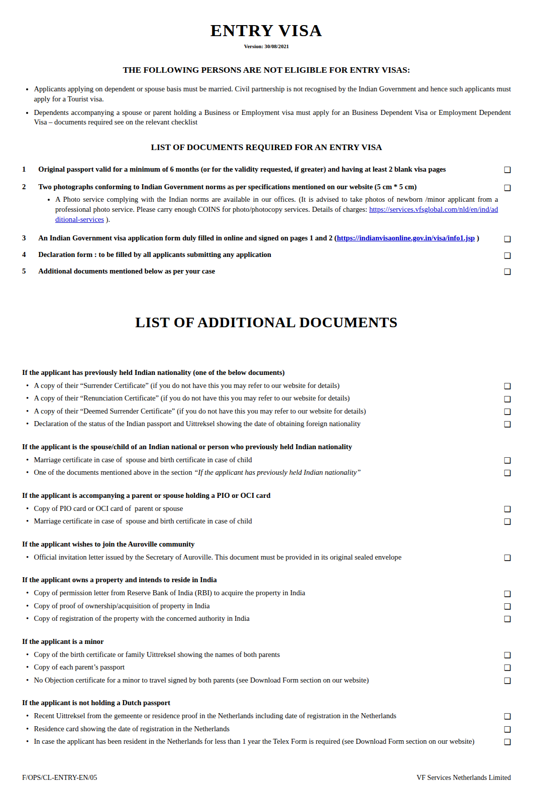ENTRY VISA
Version: 30/08/2021
THE FOLLOWING PERSONS ARE NOT ELIGIBLE FOR ENTRY VISAS:
Applicants applying on dependent or spouse basis must be married. Civil partnership is not recognised by the Indian Government and hence such applicants must apply for a Tourist visa.
Dependents accompanying a spouse or parent holding a Business or Employment visa must apply for an Business Dependent Visa or Employment Dependent Visa – documents required see on the relevant checklist
LIST OF DOCUMENTS REQUIRED FOR AN ENTRY VISA
| 1 | Original passport valid for a minimum of 6 months (or for the validity requested, if greater) and having at least 2 blank visa pages | ❑ |
| 2 | Two photographs conforming to Indian Government norms as per specifications mentioned on our website (5 cm * 5 cm) A Photo service complying with the Indian norms are available in our offices. (It is advised to take photos of newborn /minor applicant from a professional photo service. Please carry enough COINS for photo/photocopy services. Details of charges: https://services.vfsglobal.com/nld/en/ind/additional-services ). | ❑ |
| 3 | An Indian Government visa application form duly filled in online and signed on pages 1 and 2 ( https://indianvisaonline.gov.in/visa/info1.jsp ) | ❑ |
| 4 | Declaration form : to be filled by all applicants submitting any application | ❑ |
| 5 | Additional documents mentioned below as per your case | ❑ |
LIST OF ADDITIONAL DOCUMENTS
If the applicant has previously held Indian nationality (one of the below documents)
| A copy of their “Surrender Certificate” (if you do not have this you may refer to our website for details) | ❑ |
| A copy of their “Renunciation Certificate” (if you do not have this you may refer to our website for details) | ❑ |
| A copy of their “Deemed Surrender Certificate” (if you do not have this you may refer to our website for details) | ❑ |
| Declaration of the status of the Indian passport and Uittreksel showing the date of obtaining foreign nationality | ❑ |
If the applicant is the spouse/child of an Indian national or person who previously held Indian nationality
| Marriage certificate in case of spouse and birth certificate in case of child | ❑ |
| One of the documents mentioned above in the section “If the applicant has previously held Indian nationality” | ❑ |
If the applicant is accompanying a parent or spouse holding a PIO or OCI card
| Copy of PIO card or OCI card of parent or spouse | ❑ |
| Marriage certificate in case of spouse and birth certificate in case of child | ❑ |
If the applicant wishes to join the Auroville community
| Official invitation letter issued by the Secretary of Auroville. This document must be provided in its original sealed envelope | ❑ |
If the applicant owns a property and intends to reside in India
| Copy of permission letter from Reserve Bank of India (RBI) to acquire the property in India | ❑ |
| Copy of proof of ownership/acquisition of property in India | ❑ |
| Copy of registration of the property with the concerned authority in India | ❑ |
If the applicant is a minor
| Copy of the birth certificate or family Uittreksel showing the names of both parents | ❑ |
| Copy of each parent’s passport | ❑ |
| No Objection certificate for a minor to travel signed by both parents (see Download Form section on our website) | ❑ |
If the applicant is not holding a Dutch passport
| Recent Uittreksel from the gemeente or residence proof in the Netherlands including date of registration in the Netherlands | ❑ |
| Residence card showing the date of registration in the Netherlands | ❑ |
| In case the applicant has been resident in the Netherlands for less than 1 year the Telex Form is required (see Download Form section on our website) | ❑ |
F/OPS/CL-ENTRY-EN/05 VF Services Netherlands Limited